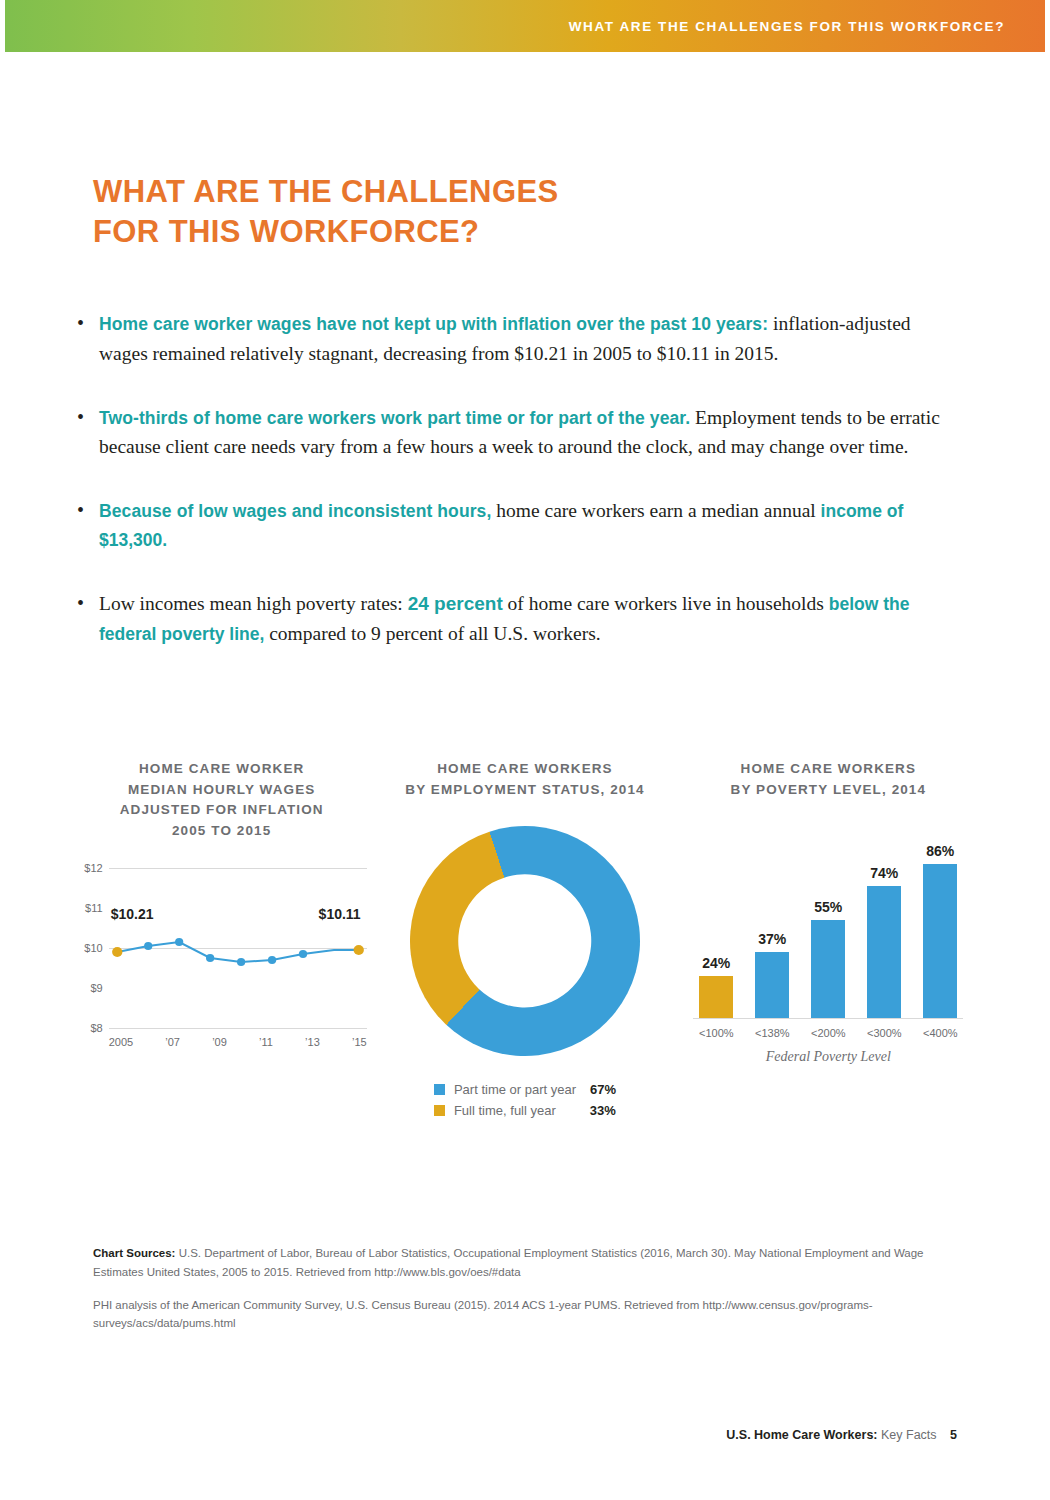What are the challenges for this workforce?
What Are the Challenges
for This Workforce?
Home care worker wages have not kept up with inflation over the past 10 years: inflation-adjusted wages remained relatively stagnant, decreasing from $10.21 in 2005 to $10.11 in 2015.
Two-thirds of home care workers work part time or for part of the year. Employment tends to be erratic because client care needs vary from a few hours a week to around the clock, and may change over time.
Because of low wages and inconsistent hours, home care workers earn a median annual income of $13,300.
Low incomes mean high poverty rates: 24 percent of home care workers live in households below the federal poverty line, compared to 9 percent of all U.S. workers.
Home Care Worker
Median Hourly Wages
Adjusted for Inflation
2005 to 2015
$12
$11
$10
$9
$8
$10.21
$10.11
2005’07’09’11’13’15
Home Care Workers
by Employment Status, 2014
Part time or part year 67%
Full time, full year 33%
Home Care Workers
by Poverty Level, 2014
24%
37%
55%
74%
86%
<100%<138%<200%<300%<400%
Federal Poverty Level
Chart Sources: U.S. Department of Labor, Bureau of Labor Statistics, Occupational Employment Statistics (2016, March 30). May National Employment and Wage Estimates United States, 2005 to 2015. Retrieved from http://www.bls.gov/oes/#data
PHI analysis of the American Community Survey, U.S. Census Bureau (2015). 2014 ACS 1-year PUMS. Retrieved from http://www.census.gov/programs-surveys/acs/data/pums.html
U.S. Home Care Workers: Key Facts 5